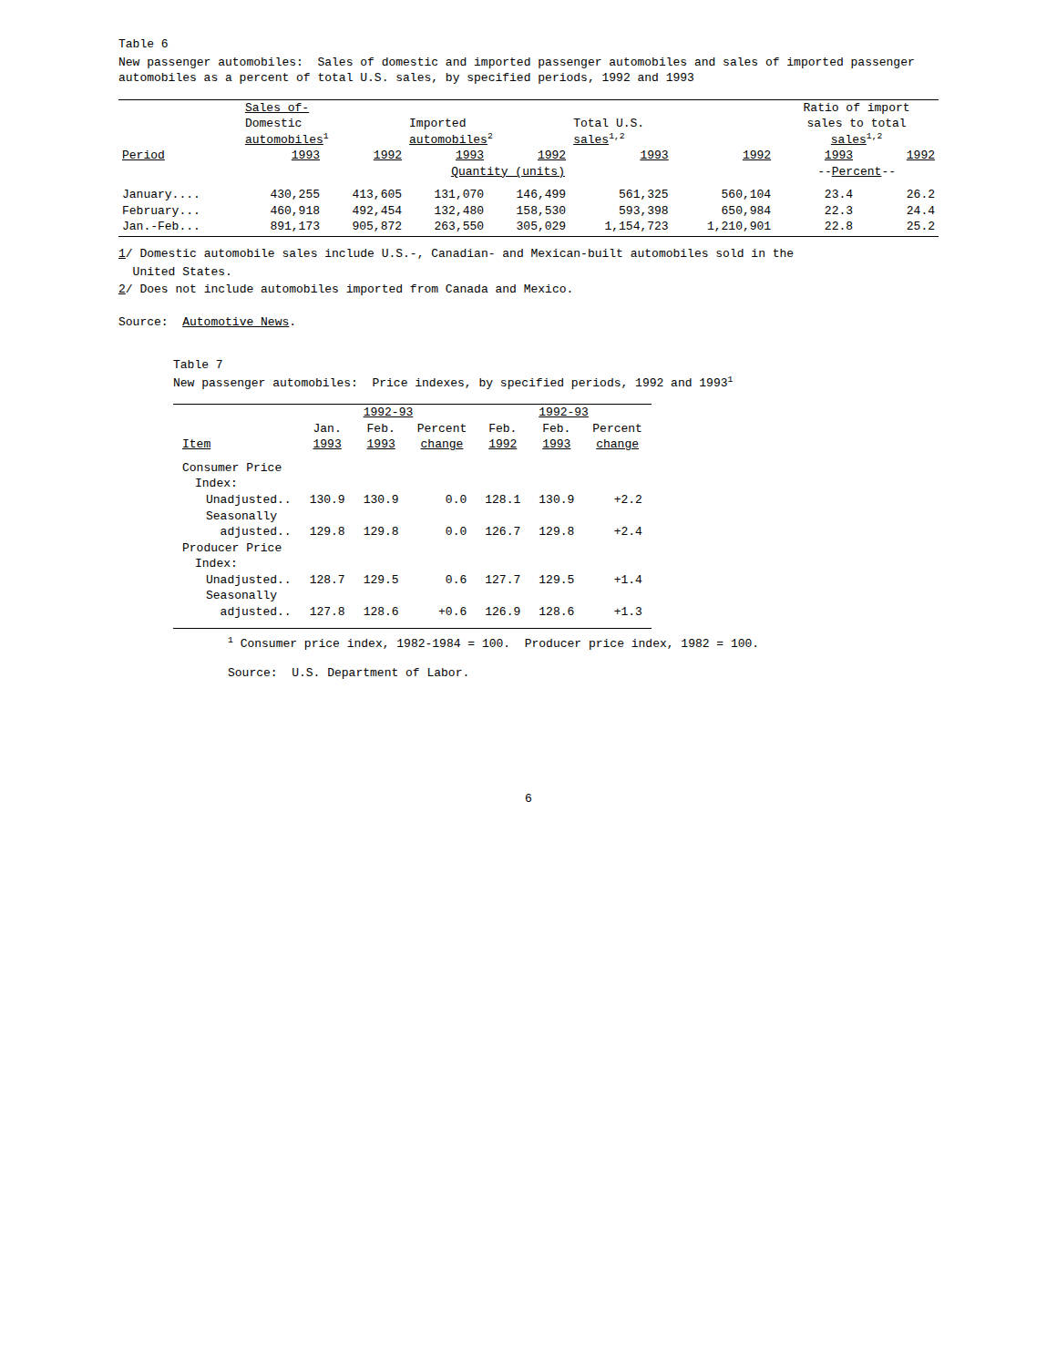Table 6
New passenger automobiles: Sales of domestic and imported passenger automobiles and sales of imported passenger automobiles as a percent of total U.S. sales, by specified periods, 1992 and 1993
| | Sales of- | Ratio of import |
| | Domestic | Imported | Total U.S. | sales to total |
| | automobiles 1 | automobiles 2 | sales 1,2 | sales 1,2 |
| Period | 1993 | 1992 | 1993 | 1992 | 1993 | 1992 | 1993 | 1992 |
| | Quantity (units) | -- Percent -- |
| January.... | 430,255 | 413,605 | 131,070 | 146,499 | 561,325 | 560,104 | 23.4 | 26.2 |
| February... | 460,918 | 492,454 | 132,480 | 158,530 | 593,398 | 650,984 | 22.3 | 24.4 |
| Jan.-Feb... | 891,173 | 905,872 | 263,550 | 305,029 | 1,154,723 | 1,210,901 | 22.8 | 25.2 |
1/ Domestic automobile sales include U.S.-, Canadian- and Mexican-built automobiles sold in the
United States.
2/ Does not include automobiles imported from Canada and Mexico.
Source: Automotive News.
Table 7
New passenger automobiles: Price indexes, by specified periods, 1992 and 19931
| | 1992-93 | 1992-93 |
| | Jan. | Feb. | Percent | Feb. | Feb. | Percent |
| Item | 1993 | 1993 | change | 1992 | 1993 | change |
| Consumer Price | |
| Index: | |
| Unadjusted.. | 130.9 | 130.9 | 0.0 | 128.1 | 130.9 | +2.2 |
| Seasonally | |
| adjusted.. | 129.8 | 129.8 | 0.0 | 126.7 | 129.8 | +2.4 |
| Producer Price | |
| Index: | |
| Unadjusted.. | 128.7 | 129.5 | 0.6 | 127.7 | 129.5 | +1.4 |
| Seasonally | |
| adjusted.. | 127.8 | 128.6 | +0.6 | 126.9 | 128.6 | +1.3 |
1 Consumer price index, 1982-1984 = 100. Producer price index, 1982 = 100.
Source: U.S. Department of Labor.
6